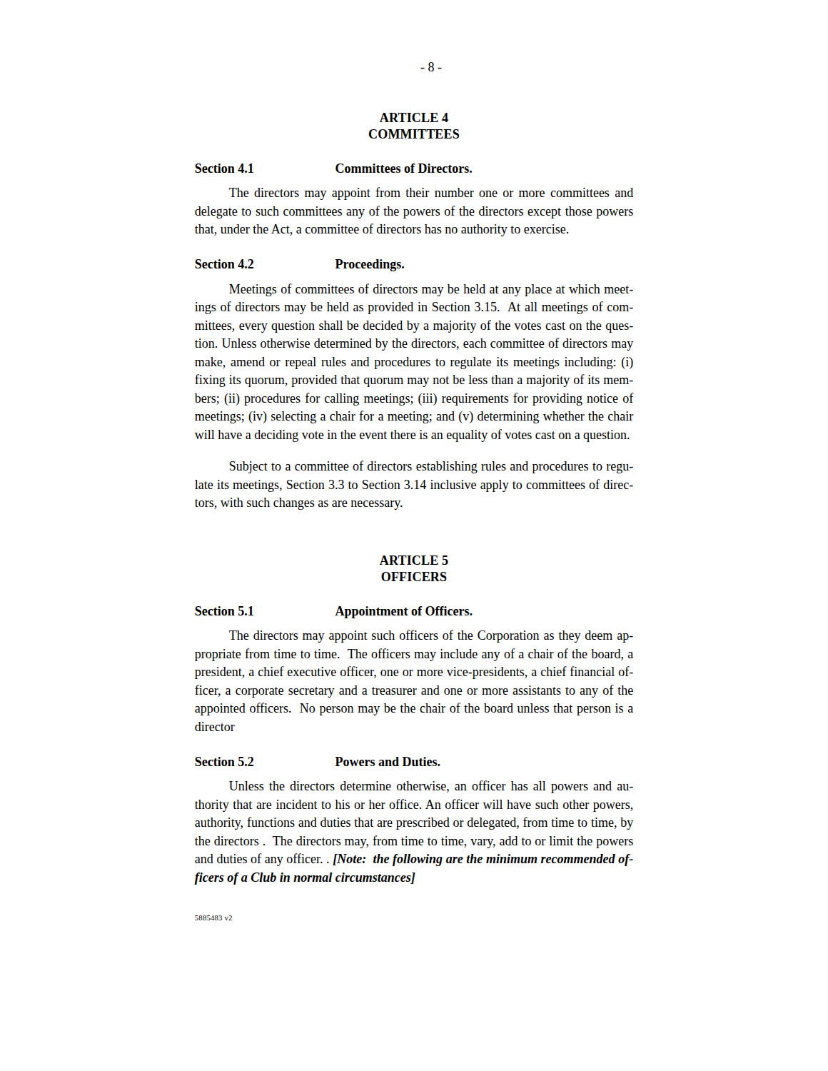- 8 -
ARTICLE 4 COMMITTEES
Section 4.1 Committees of Directors.
The directors may appoint from their number one or more committees and delegate to such committees any of the powers of the directors except those powers that, under the Act, a committee of directors has no authority to exercise.
Section 4.2 Proceedings.
Meetings of committees of directors may be held at any place at which meetings of directors may be held as provided in Section 3.15. At all meetings of committees, every question shall be decided by a majority of the votes cast on the question. Unless otherwise determined by the directors, each committee of directors may make, amend or repeal rules and procedures to regulate its meetings including: (i) fixing its quorum, provided that quorum may not be less than a majority of its members; (ii) procedures for calling meetings; (iii) requirements for providing notice of meetings; (iv) selecting a chair for a meeting; and (v) determining whether the chair will have a deciding vote in the event there is an equality of votes cast on a question.
Subject to a committee of directors establishing rules and procedures to regulate its meetings, Section 3.3 to Section 3.14 inclusive apply to committees of directors, with such changes as are necessary.
ARTICLE 5 OFFICERS
Section 5.1 Appointment of Officers.
The directors may appoint such officers of the Corporation as they deem appropriate from time to time. The officers may include any of a chair of the board, a president, a chief executive officer, one or more vice-presidents, a chief financial officer, a corporate secretary and a treasurer and one or more assistants to any of the appointed officers. No person may be the chair of the board unless that person is a director
Section 5.2 Powers and Duties.
Unless the directors determine otherwise, an officer has all powers and authority that are incident to his or her office. An officer will have such other powers, authority, functions and duties that are prescribed or delegated, from time to time, by the directors . The directors may, from time to time, vary, add to or limit the powers and duties of any officer. . [Note: the following are the minimum recommended officers of a Club in normal circumstances]
5885483 v2